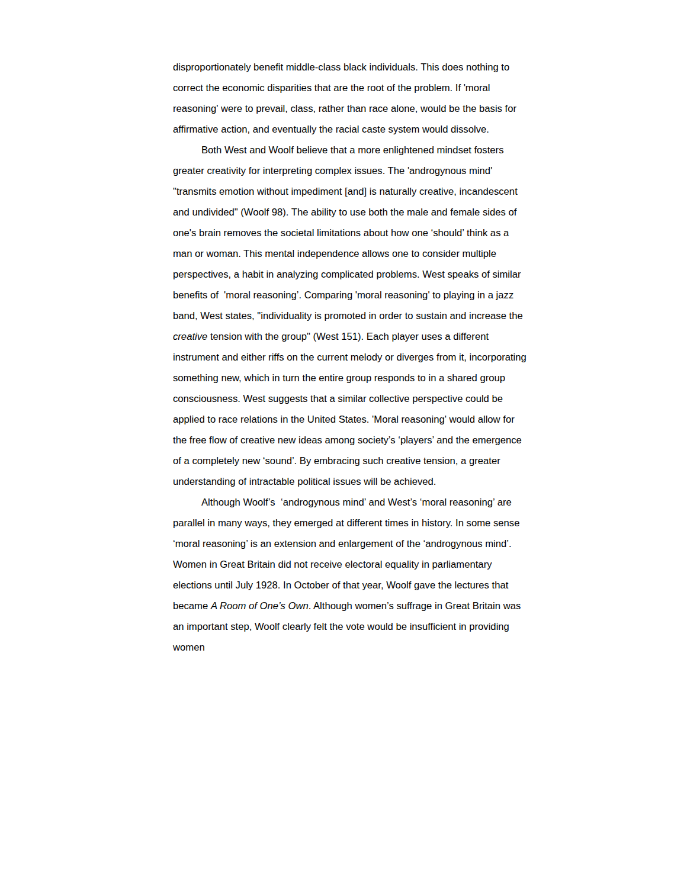disproportionately benefit middle-class black individuals. This does nothing to correct the economic disparities that are the root of the problem. If 'moral reasoning' were to prevail, class, rather than race alone, would be the basis for affirmative action, and eventually the racial caste system would dissolve.
Both West and Woolf believe that a more enlightened mindset fosters greater creativity for interpreting complex issues. The 'androgynous mind' "transmits emotion without impediment [and] is naturally creative, incandescent and undivided" (Woolf 98). The ability to use both the male and female sides of one's brain removes the societal limitations about how one ‘should’ think as a man or woman. This mental independence allows one to consider multiple perspectives, a habit in analyzing complicated problems. West speaks of similar benefits of 'moral reasoning’. Comparing 'moral reasoning' to playing in a jazz band, West states, "individuality is promoted in order to sustain and increase the creative tension with the group" (West 151). Each player uses a different instrument and either riffs on the current melody or diverges from it, incorporating something new, which in turn the entire group responds to in a shared group consciousness. West suggests that a similar collective perspective could be applied to race relations in the United States. 'Moral reasoning' would allow for the free flow of creative new ideas among society’s ‘players’ and the emergence of a completely new ‘sound’. By embracing such creative tension, a greater understanding of intractable political issues will be achieved.
Although Woolf’s ‘androgynous mind’ and West’s ‘moral reasoning’ are parallel in many ways, they emerged at different times in history. In some sense ‘moral reasoning’ is an extension and enlargement of the ‘androgynous mind’. Women in Great Britain did not receive electoral equality in parliamentary elections until July 1928. In October of that year, Woolf gave the lectures that became A Room of One’s Own. Although women’s suffrage in Great Britain was an important step, Woolf clearly felt the vote would be insufficient in providing women